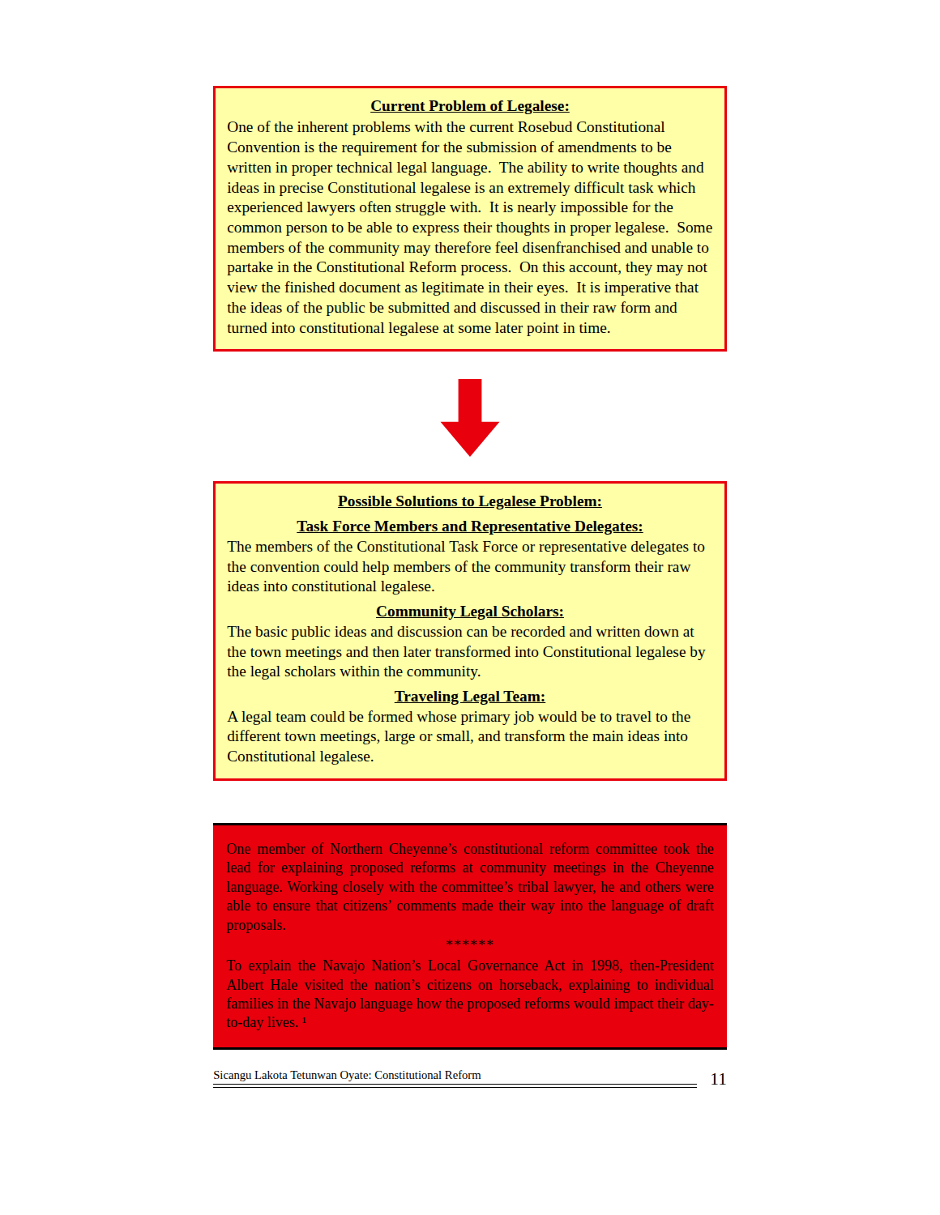Current Problem of Legalese:
One of the inherent problems with the current Rosebud Constitutional Convention is the requirement for the submission of amendments to be written in proper technical legal language. The ability to write thoughts and ideas in precise Constitutional legalese is an extremely difficult task which experienced lawyers often struggle with. It is nearly impossible for the common person to be able to express their thoughts in proper legalese. Some members of the community may therefore feel disenfranchised and unable to partake in the Constitutional Reform process. On this account, they may not view the finished document as legitimate in their eyes. It is imperative that the ideas of the public be submitted and discussed in their raw form and turned into constitutional legalese at some later point in time.
Possible Solutions to Legalese Problem:
Task Force Members and Representative Delegates:
The members of the Constitutional Task Force or representative delegates to the convention could help members of the community transform their raw ideas into constitutional legalese.
Community Legal Scholars:
The basic public ideas and discussion can be recorded and written down at the town meetings and then later transformed into Constitutional legalese by the legal scholars within the community.
Traveling Legal Team:
A legal team could be formed whose primary job would be to travel to the different town meetings, large or small, and transform the main ideas into Constitutional legalese.
One member of Northern Cheyenne’s constitutional reform committee took the lead for explaining proposed reforms at community meetings in the Cheyenne language. Working closely with the committee’s tribal lawyer, he and others were able to ensure that citizens’ comments made their way into the language of draft proposals.
******
To explain the Navajo Nation’s Local Governance Act in 1998, then-President Albert Hale visited the nation’s citizens on horseback, explaining to individual families in the Navajo language how the proposed reforms would impact their day-to-day lives. ¹
Sicangu Lakota Tetunwan Oyate: Constitutional Reform
11